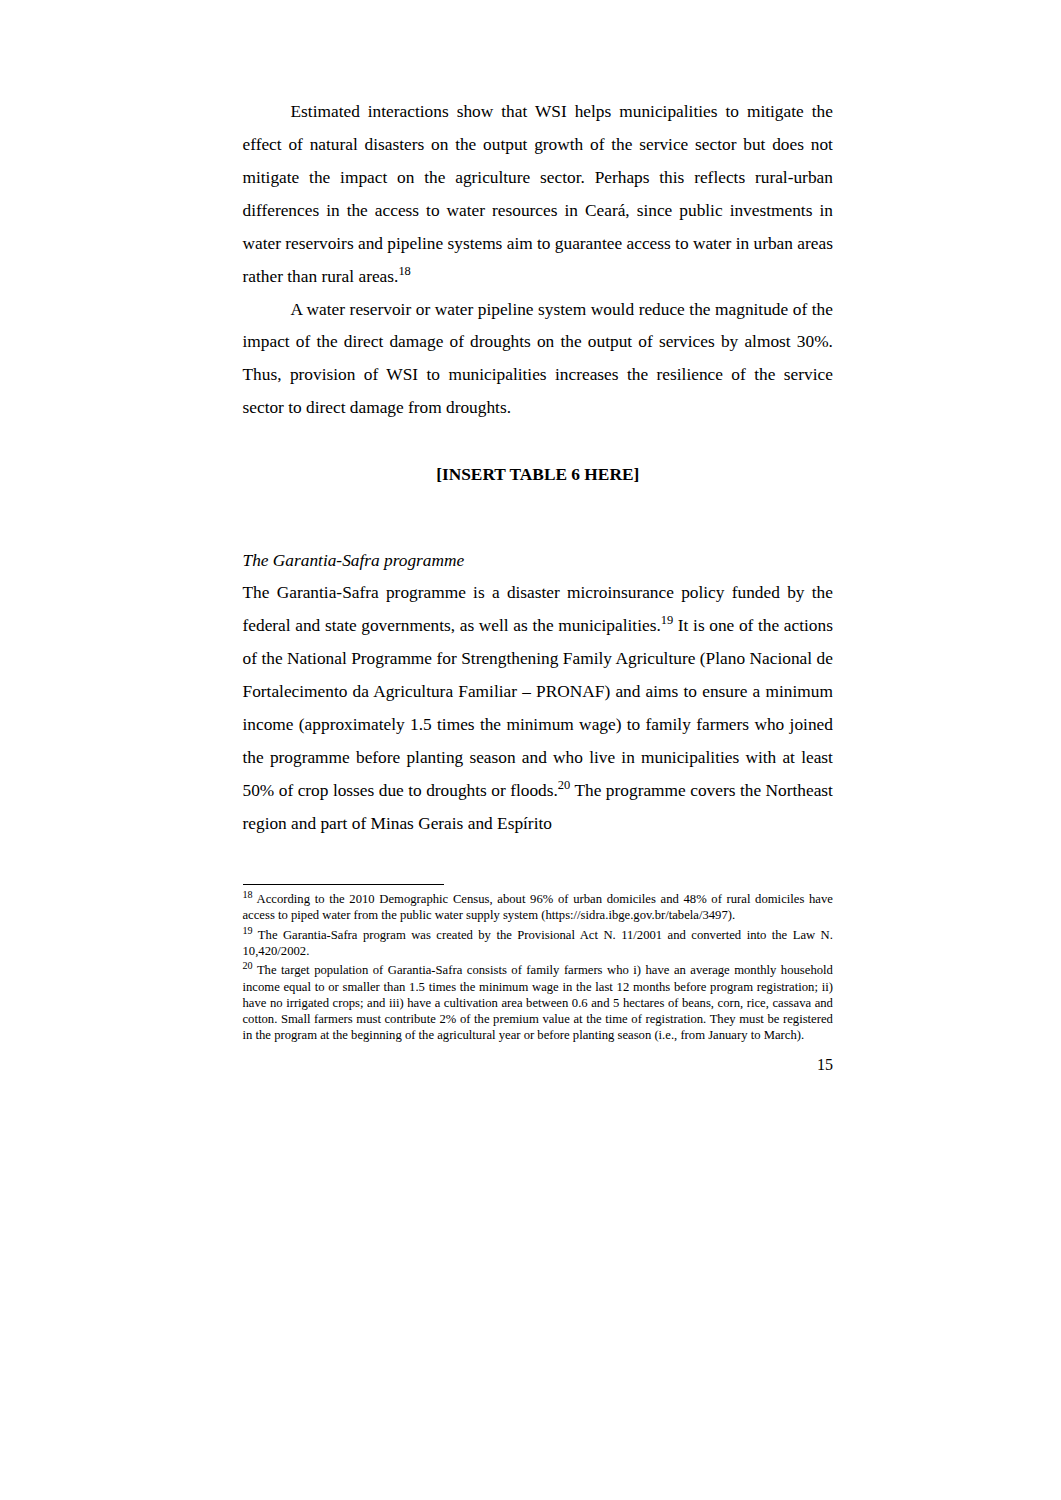Estimated interactions show that WSI helps municipalities to mitigate the effect of natural disasters on the output growth of the service sector but does not mitigate the impact on the agriculture sector. Perhaps this reflects rural-urban differences in the access to water resources in Ceará, since public investments in water reservoirs and pipeline systems aim to guarantee access to water in urban areas rather than rural areas.18
A water reservoir or water pipeline system would reduce the magnitude of the impact of the direct damage of droughts on the output of services by almost 30%. Thus, provision of WSI to municipalities increases the resilience of the service sector to direct damage from droughts.
[INSERT TABLE 6 HERE]
The Garantia-Safra programme
The Garantia-Safra programme is a disaster microinsurance policy funded by the federal and state governments, as well as the municipalities.19 It is one of the actions of the National Programme for Strengthening Family Agriculture (Plano Nacional de Fortalecimento da Agricultura Familiar – PRONAF) and aims to ensure a minimum income (approximately 1.5 times the minimum wage) to family farmers who joined the programme before planting season and who live in municipalities with at least 50% of crop losses due to droughts or floods.20 The programme covers the Northeast region and part of Minas Gerais and Espírito
18 According to the 2010 Demographic Census, about 96% of urban domiciles and 48% of rural domiciles have access to piped water from the public water supply system (https://sidra.ibge.gov.br/tabela/3497).
19 The Garantia-Safra program was created by the Provisional Act N. 11/2001 and converted into the Law N. 10,420/2002.
20 The target population of Garantia-Safra consists of family farmers who i) have an average monthly household income equal to or smaller than 1.5 times the minimum wage in the last 12 months before program registration; ii) have no irrigated crops; and iii) have a cultivation area between 0.6 and 5 hectares of beans, corn, rice, cassava and cotton. Small farmers must contribute 2% of the premium value at the time of registration. They must be registered in the program at the beginning of the agricultural year or before planting season (i.e., from January to March).
15